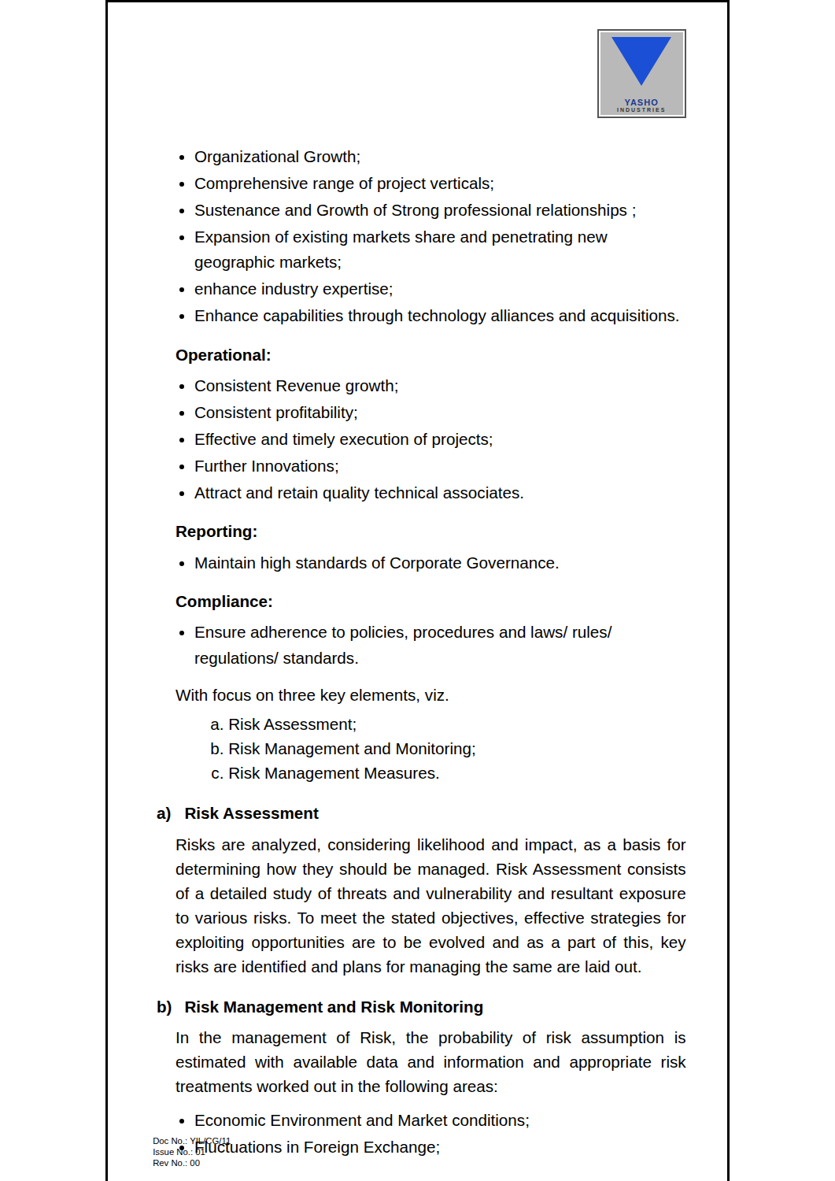YASHOINDUSTRIES
Organizational Growth;
Comprehensive range of project verticals;
Sustenance and Growth of Strong professional relationships ;
Expansion of existing markets share and penetrating new geographic markets;
enhance industry expertise;
Enhance capabilities through technology alliances and acquisitions.
Operational:
Consistent Revenue growth;
Consistent profitability;
Effective and timely execution of projects;
Further Innovations;
Attract and retain quality technical associates.
Reporting:
Maintain high standards of Corporate Governance.
Compliance:
Ensure adherence to policies, procedures and laws/ rules/ regulations/ standards.
With focus on three key elements, viz.
Risk Assessment;
Risk Management and Monitoring;
Risk Management Measures.
a) Risk Assessment
Risks are analyzed, considering likelihood and impact, as a basis for determining how they should be managed. Risk Assessment consists of a detailed study of threats and vulnerability and resultant exposure to various risks. To meet the stated objectives, effective strategies for exploiting opportunities are to be evolved and as a part of this, key risks are identified and plans for managing the same are laid out.
b) Risk Management and Risk Monitoring
In the management of Risk, the probability of risk assumption is estimated with available data and information and appropriate risk treatments worked out in the following areas:
Economic Environment and Market conditions;
Fluctuations in Foreign Exchange;
Doc No.: YIL/CG/11
Issue No.: 01
Rev No.: 00